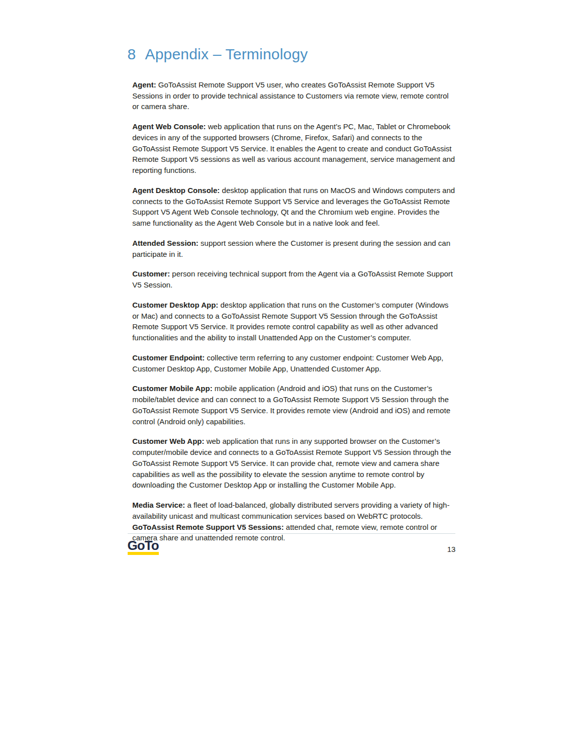8 Appendix – Terminology
Agent: GoToAssist Remote Support V5 user, who creates GoToAssist Remote Support V5 Sessions in order to provide technical assistance to Customers via remote view, remote control or camera share.
Agent Web Console: web application that runs on the Agent’s PC, Mac, Tablet or Chromebook devices in any of the supported browsers (Chrome, Firefox, Safari) and connects to the GoToAssist Remote Support V5 Service. It enables the Agent to create and conduct GoToAssist Remote Support V5 sessions as well as various account management, service management and reporting functions.
Agent Desktop Console: desktop application that runs on MacOS and Windows computers and connects to the GoToAssist Remote Support V5 Service and leverages the GoToAssist Remote Support V5 Agent Web Console technology, Qt and the Chromium web engine. Provides the same functionality as the Agent Web Console but in a native look and feel.
Attended Session: support session where the Customer is present during the session and can participate in it.
Customer: person receiving technical support from the Agent via a GoToAssist Remote Support V5 Session.
Customer Desktop App: desktop application that runs on the Customer’s computer (Windows or Mac) and connects to a GoToAssist Remote Support V5 Session through the GoToAssist Remote Support V5 Service. It provides remote control capability as well as other advanced functionalities and the ability to install Unattended App on the Customer’s computer.
Customer Endpoint: collective term referring to any customer endpoint: Customer Web App, Customer Desktop App, Customer Mobile App, Unattended Customer App.
Customer Mobile App: mobile application (Android and iOS) that runs on the Customer’s mobile/tablet device and can connect to a GoToAssist Remote Support V5 Session through the GoToAssist Remote Support V5 Service. It provides remote view (Android and iOS) and remote control (Android only) capabilities.
Customer Web App: web application that runs in any supported browser on the Customer’s computer/mobile device and connects to a GoToAssist Remote Support V5 Session through the GoToAssist Remote Support V5 Service. It can provide chat, remote view and camera share capabilities as well as the possibility to elevate the session anytime to remote control by downloading the Customer Desktop App or installing the Customer Mobile App.
Media Service: a fleet of load-balanced, globally distributed servers providing a variety of high-availability unicast and multicast communication services based on WebRTC protocols.
GoToAssist Remote Support V5 Sessions: attended chat, remote view, remote control or camera share and unattended remote control.
Go To
13